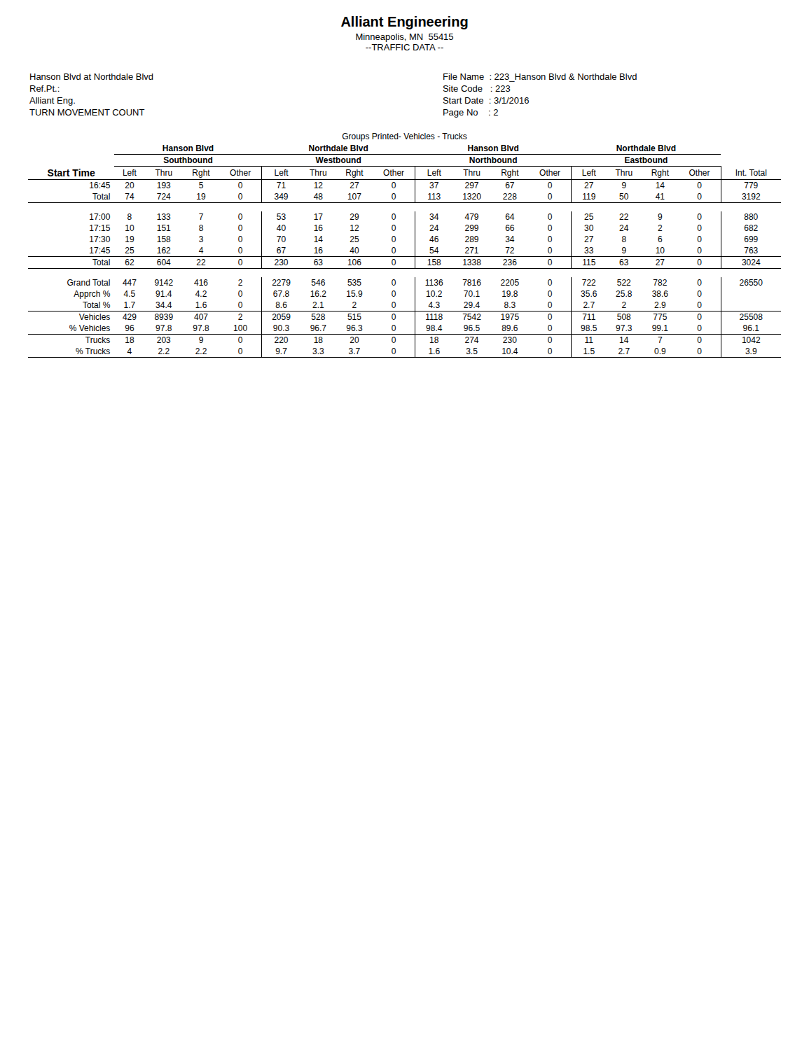Alliant Engineering
Minneapolis, MN 55415
--TRAFFIC DATA --
| Hanson Blvd at Northdale Blvd | File Name : 223_Hanson Blvd & Northdale Blvd |
| Ref.Pt.: | Site Code : 223 |
| Alliant Eng. | Start Date : 3/1/2016 |
| TURN MOVEMENT COUNT | Page No : 2 |
Groups Printed- Vehicles - Trucks
| | Hanson Blvd | Northdale Blvd | Hanson Blvd | Northdale Blvd | |
| --- | --- | --- | --- | --- | --- |
| | Southbound | Westbound | Northbound | Eastbound | |
| Start Time | Left | Thru | Rght | Other | Left | Thru | Rght | Other | Left | Thru | Rght | Other | Left | Thru | Rght | Other | Int. Total |
| 16:45 | 20 | 193 | 5 | 0 | 71 | 12 | 27 | 0 | 37 | 297 | 67 | 0 | 27 | 9 | 14 | 0 | 779 |
| Total | 74 | 724 | 19 | 0 | 349 | 48 | 107 | 0 | 113 | 1320 | 228 | 0 | 119 | 50 | 41 | 0 | 3192 |
| 17:00 | 8 | 133 | 7 | 0 | 53 | 17 | 29 | 0 | 34 | 479 | 64 | 0 | 25 | 22 | 9 | 0 | 880 |
| 17:15 | 10 | 151 | 8 | 0 | 40 | 16 | 12 | 0 | 24 | 299 | 66 | 0 | 30 | 24 | 2 | 0 | 682 |
| 17:30 | 19 | 158 | 3 | 0 | 70 | 14 | 25 | 0 | 46 | 289 | 34 | 0 | 27 | 8 | 6 | 0 | 699 |
| 17:45 | 25 | 162 | 4 | 0 | 67 | 16 | 40 | 0 | 54 | 271 | 72 | 0 | 33 | 9 | 10 | 0 | 763 |
| Total | 62 | 604 | 22 | 0 | 230 | 63 | 106 | 0 | 158 | 1338 | 236 | 0 | 115 | 63 | 27 | 0 | 3024 |
| Grand Total | 447 | 9142 | 416 | 2 | 2279 | 546 | 535 | 0 | 1136 | 7816 | 2205 | 0 | 722 | 522 | 782 | 0 | 26550 |
| Apprch % | 4.5 | 91.4 | 4.2 | 0 | 67.8 | 16.2 | 15.9 | 0 | 10.2 | 70.1 | 19.8 | 0 | 35.6 | 25.8 | 38.6 | 0 | |
| Total % | 1.7 | 34.4 | 1.6 | 0 | 8.6 | 2.1 | 2 | 0 | 4.3 | 29.4 | 8.3 | 0 | 2.7 | 2 | 2.9 | 0 | |
| Vehicles | 429 | 8939 | 407 | 2 | 2059 | 528 | 515 | 0 | 1118 | 7542 | 1975 | 0 | 711 | 508 | 775 | 0 | 25508 |
| % Vehicles | 96 | 97.8 | 97.8 | 100 | 90.3 | 96.7 | 96.3 | 0 | 98.4 | 96.5 | 89.6 | 0 | 98.5 | 97.3 | 99.1 | 0 | 96.1 |
| Trucks | 18 | 203 | 9 | 0 | 220 | 18 | 20 | 0 | 18 | 274 | 230 | 0 | 11 | 14 | 7 | 0 | 1042 |
| % Trucks | 4 | 2.2 | 2.2 | 0 | 9.7 | 3.3 | 3.7 | 0 | 1.6 | 3.5 | 10.4 | 0 | 1.5 | 2.7 | 0.9 | 0 | 3.9 |